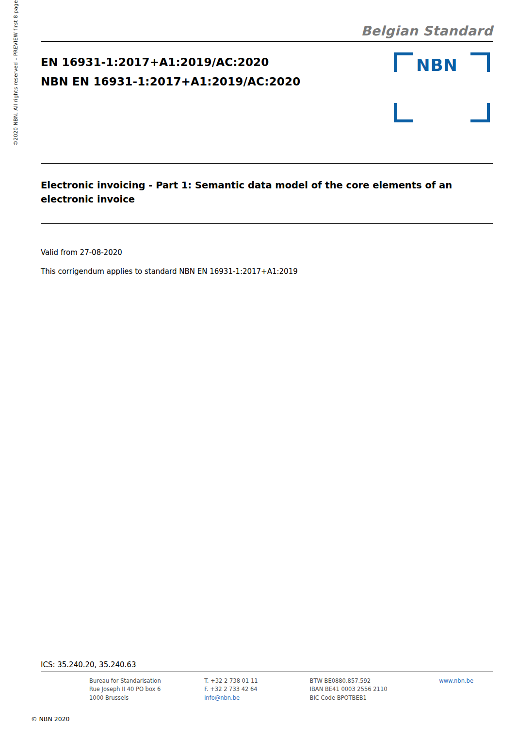©2020 NBN. All rights reserved – PREVIEW first 8 pages
Belgian Standard
EN 16931-1:2017+A1:2019/AC:2020
NBN EN 16931-1:2017+A1:2019/AC:2020
NBN
Electronic invoicing - Part 1: Semantic data model of the core elements of an electronic invoice
Valid from 27-08-2020
This corrigendum applies to standard NBN EN 16931-1:2017+A1:2019
ICS: 35.240.20, 35.240.63
Bureau for Standarisation
Rue Joseph II 40 PO box 6
1000 Brussels
T. +32 2 738 01 11
F. +32 2 733 42 64
info@nbn.be
BTW BE0880.857.592
IBAN BE41 0003 2556 2110
BIC Code BPOTBEB1
www.nbn.be
© NBN 2020